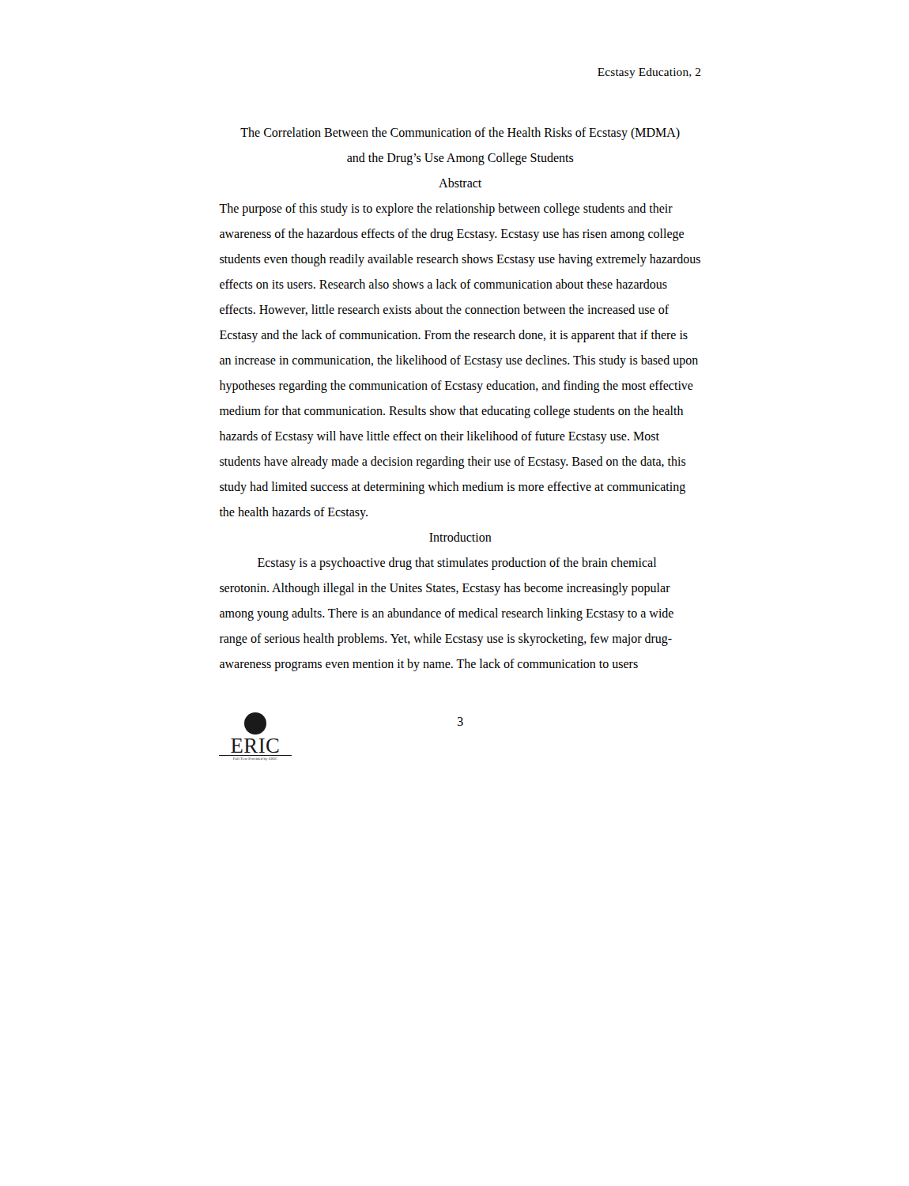Ecstasy Education, 2
The Correlation Between the Communication of the Health Risks of Ecstasy (MDMA)
and the Drug’s Use Among College Students
Abstract
The purpose of this study is to explore the relationship between college students and their awareness of the hazardous effects of the drug Ecstasy. Ecstasy use has risen among college students even though readily available research shows Ecstasy use having extremely hazardous effects on its users. Research also shows a lack of communication about these hazardous effects. However, little research exists about the connection between the increased use of Ecstasy and the lack of communication. From the research done, it is apparent that if there is an increase in communication, the likelihood of Ecstasy use declines. This study is based upon hypotheses regarding the communication of Ecstasy education, and finding the most effective medium for that communication. Results show that educating college students on the health hazards of Ecstasy will have little effect on their likelihood of future Ecstasy use. Most students have already made a decision regarding their use of Ecstasy. Based on the data, this study had limited success at determining which medium is more effective at communicating the health hazards of Ecstasy.
Introduction
Ecstasy is a psychoactive drug that stimulates production of the brain chemical serotonin. Although illegal in the Unites States, Ecstasy has become increasingly popular among young adults. There is an abundance of medical research linking Ecstasy to a wide range of serious health problems. Yet, while Ecstasy use is skyrocketing, few major drug-awareness programs even mention it by name. The lack of communication to users
ERIC
Full Text Provided by ERIC
3